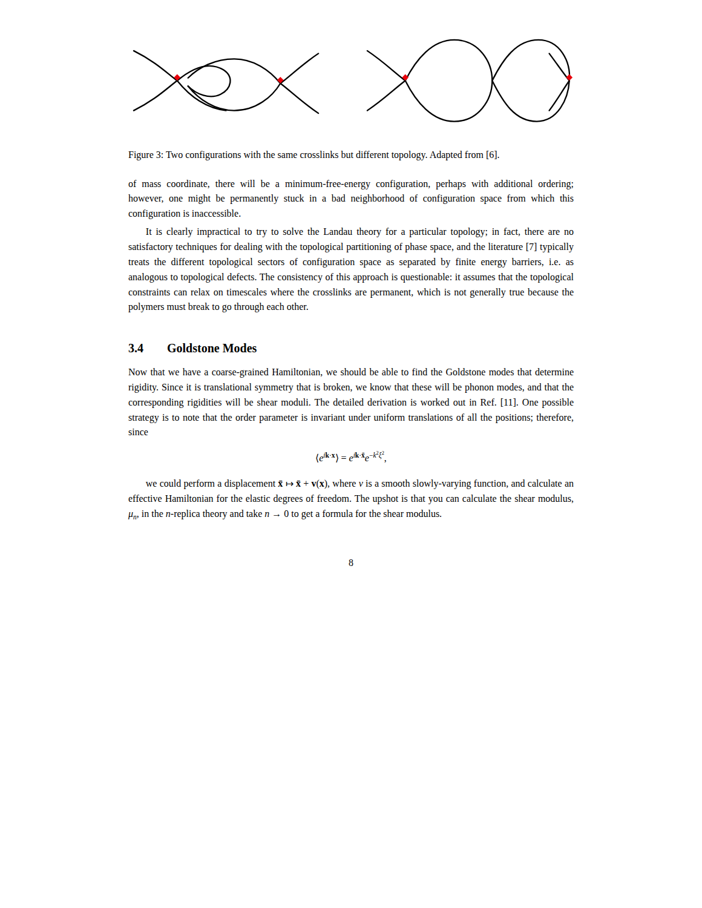Figure 3: Two configurations with the same crosslinks but different topology. Adapted from [6].
of mass coordinate, there will be a minimum-free-energy configuration, perhaps with additional ordering; however, one might be permanently stuck in a bad neighborhood of configuration space from which this configuration is inaccessible.
It is clearly impractical to try to solve the Landau theory for a particular topology; in fact, there are no satisfactory techniques for dealing with the topological partitioning of phase space, and the literature [7] typically treats the different topological sectors of configuration space as separated by finite energy barriers, i.e. as analogous to topological defects. The consistency of this approach is questionable: it assumes that the topological constraints can relax on timescales where the crosslinks are permanent, which is not generally true because the polymers must break to go through each other.
3.4 Goldstone Modes
Now that we have a coarse-grained Hamiltonian, we should be able to find the Goldstone modes that determine rigidity. Since it is translational symmetry that is broken, we know that these will be phonon modes, and that the corresponding rigidities will be shear moduli. The detailed derivation is worked out in Ref. [11]. One possible strategy is to note that the order parameter is invariant under uniform translations of all the positions; therefore, since
⟨eik·x⟩ = eik·x̄e−k2ξ2,
we could perform a displacement x̄ ↦ x̄ + v(x), where v is a smooth slowly-varying function, and calculate an effective Hamiltonian for the elastic degrees of freedom. The upshot is that you can calculate the shear modulus, μn, in the n-replica theory and take n → 0 to get a formula for the shear modulus.
8